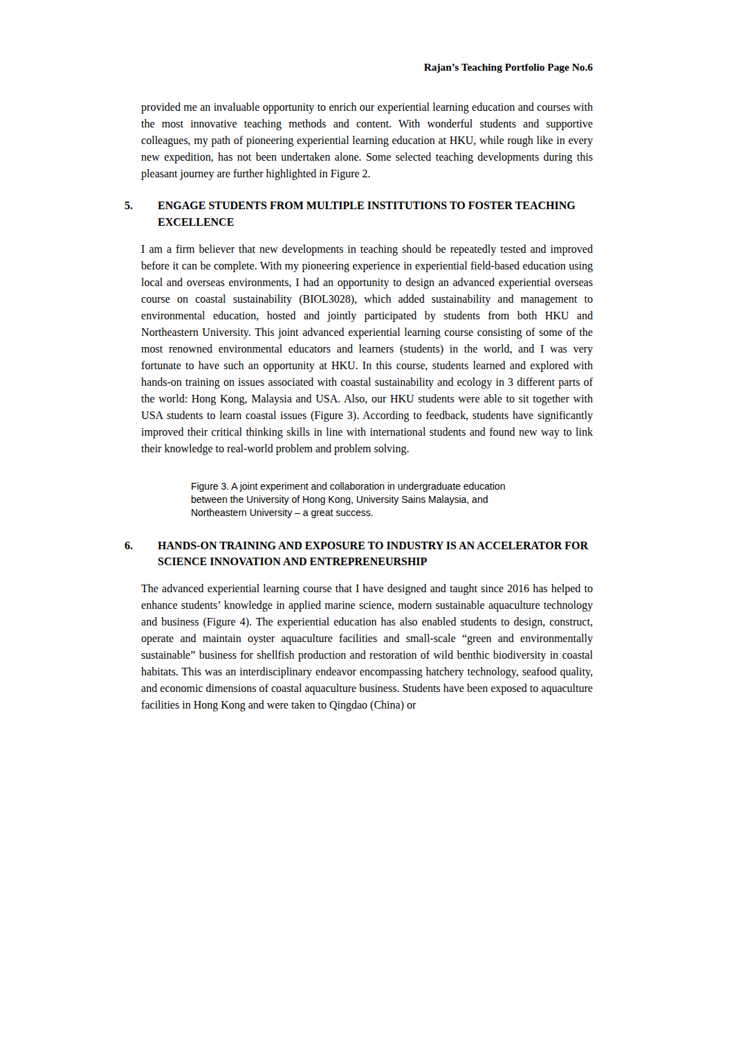Rajan’s Teaching Portfolio Page No.6
provided me an invaluable opportunity to enrich our experiential learning education and courses with the most innovative teaching methods and content. With wonderful students and supportive colleagues, my path of pioneering experiential learning education at HKU, while rough like in every new expedition, has not been undertaken alone. Some selected teaching developments during this pleasant journey are further highlighted in Figure 2.
5. Engage students from multiple institutions to foster teaching excellence
I am a firm believer that new developments in teaching should be repeatedly tested and improved before it can be complete. With my pioneering experience in experiential field-based education using local and overseas environments, I had an opportunity to design an advanced experiential overseas course on coastal sustainability (BIOL3028), which added sustainability and management to environmental education, hosted and jointly participated by students from both HKU and Northeastern University. This joint advanced experiential learning course consisting of some of the most renowned environmental educators and learners (students) in the world, and I was very fortunate to have such an opportunity at HKU. In this course, students learned and explored with hands-on training on issues associated with coastal sustainability and ecology in 3 different parts of the world: Hong Kong, Malaysia and USA. Also, our HKU students were able to sit together with USA students to learn coastal issues (Figure 3). According to feedback, students have significantly improved their critical thinking skills in line with international students and found new way to link their knowledge to real-world problem and problem solving.
Figure 3. A joint experiment and collaboration in undergraduate education between the University of Hong Kong, University Sains Malaysia, and Northeastern University – a great success.
6. Hands-on training and exposure to industry is an accelerator for science innovation and entrepreneurship
The advanced experiential learning course that I have designed and taught since 2016 has helped to enhance students’ knowledge in applied marine science, modern sustainable aquaculture technology and business (Figure 4). The experiential education has also enabled students to design, construct, operate and maintain oyster aquaculture facilities and small-scale “green and environmentally sustainable” business for shellfish production and restoration of wild benthic biodiversity in coastal habitats. This was an interdisciplinary endeavor encompassing hatchery technology, seafood quality, and economic dimensions of coastal aquaculture business. Students have been exposed to aquaculture facilities in Hong Kong and were taken to Qingdao (China) or